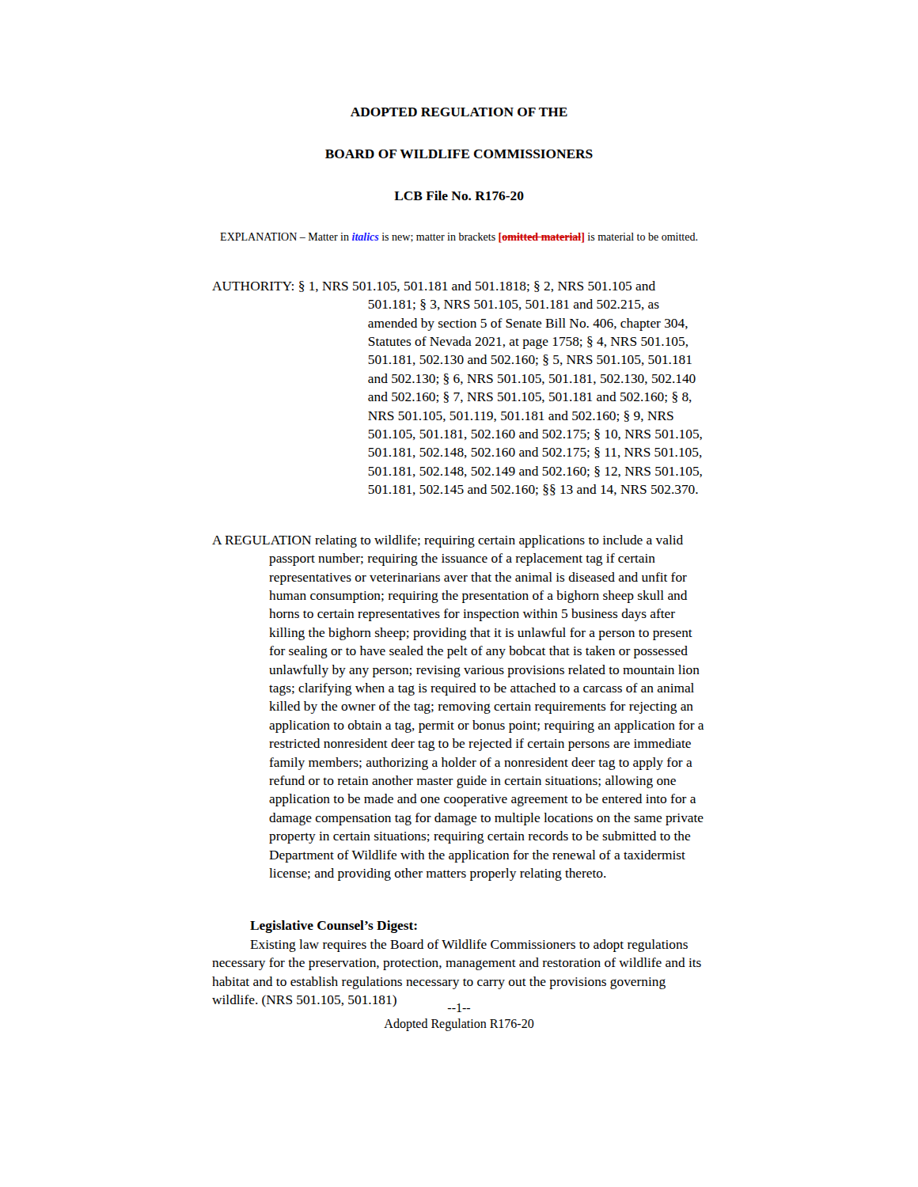ADOPTED REGULATION OF THE
BOARD OF WILDLIFE COMMISSIONERS
LCB File No. R176-20
EXPLANATION – Matter in italics is new; matter in brackets [omitted material] is material to be omitted.
AUTHORITY: § 1, NRS 501.105, 501.181 and 501.1818; § 2, NRS 501.105 and 501.181; § 3, NRS 501.105, 501.181 and 502.215, as amended by section 5 of Senate Bill No. 406, chapter 304, Statutes of Nevada 2021, at page 1758; § 4, NRS 501.105, 501.181, 502.130 and 502.160; § 5, NRS 501.105, 501.181 and 502.130; § 6, NRS 501.105, 501.181, 502.130, 502.140 and 502.160; § 7, NRS 501.105, 501.181 and 502.160; § 8, NRS 501.105, 501.119, 501.181 and 502.160; § 9, NRS 501.105, 501.181, 502.160 and 502.175; § 10, NRS 501.105, 501.181, 502.148, 502.160 and 502.175; § 11, NRS 501.105, 501.181, 502.148, 502.149 and 502.160; § 12, NRS 501.105, 501.181, 502.145 and 502.160; §§ 13 and 14, NRS 502.370.
A REGULATION relating to wildlife; requiring certain applications to include a valid passport number; requiring the issuance of a replacement tag if certain representatives or veterinarians aver that the animal is diseased and unfit for human consumption; requiring the presentation of a bighorn sheep skull and horns to certain representatives for inspection within 5 business days after killing the bighorn sheep; providing that it is unlawful for a person to present for sealing or to have sealed the pelt of any bobcat that is taken or possessed unlawfully by any person; revising various provisions related to mountain lion tags; clarifying when a tag is required to be attached to a carcass of an animal killed by the owner of the tag; removing certain requirements for rejecting an application to obtain a tag, permit or bonus point; requiring an application for a restricted nonresident deer tag to be rejected if certain persons are immediate family members; authorizing a holder of a nonresident deer tag to apply for a refund or to retain another master guide in certain situations; allowing one application to be made and one cooperative agreement to be entered into for a damage compensation tag for damage to multiple locations on the same private property in certain situations; requiring certain records to be submitted to the Department of Wildlife with the application for the renewal of a taxidermist license; and providing other matters properly relating thereto.
Legislative Counsel’s Digest:
Existing law requires the Board of Wildlife Commissioners to adopt regulations necessary for the preservation, protection, management and restoration of wildlife and its habitat and to establish regulations necessary to carry out the provisions governing wildlife. (NRS 501.105, 501.181)
--1--
Adopted Regulation R176-20